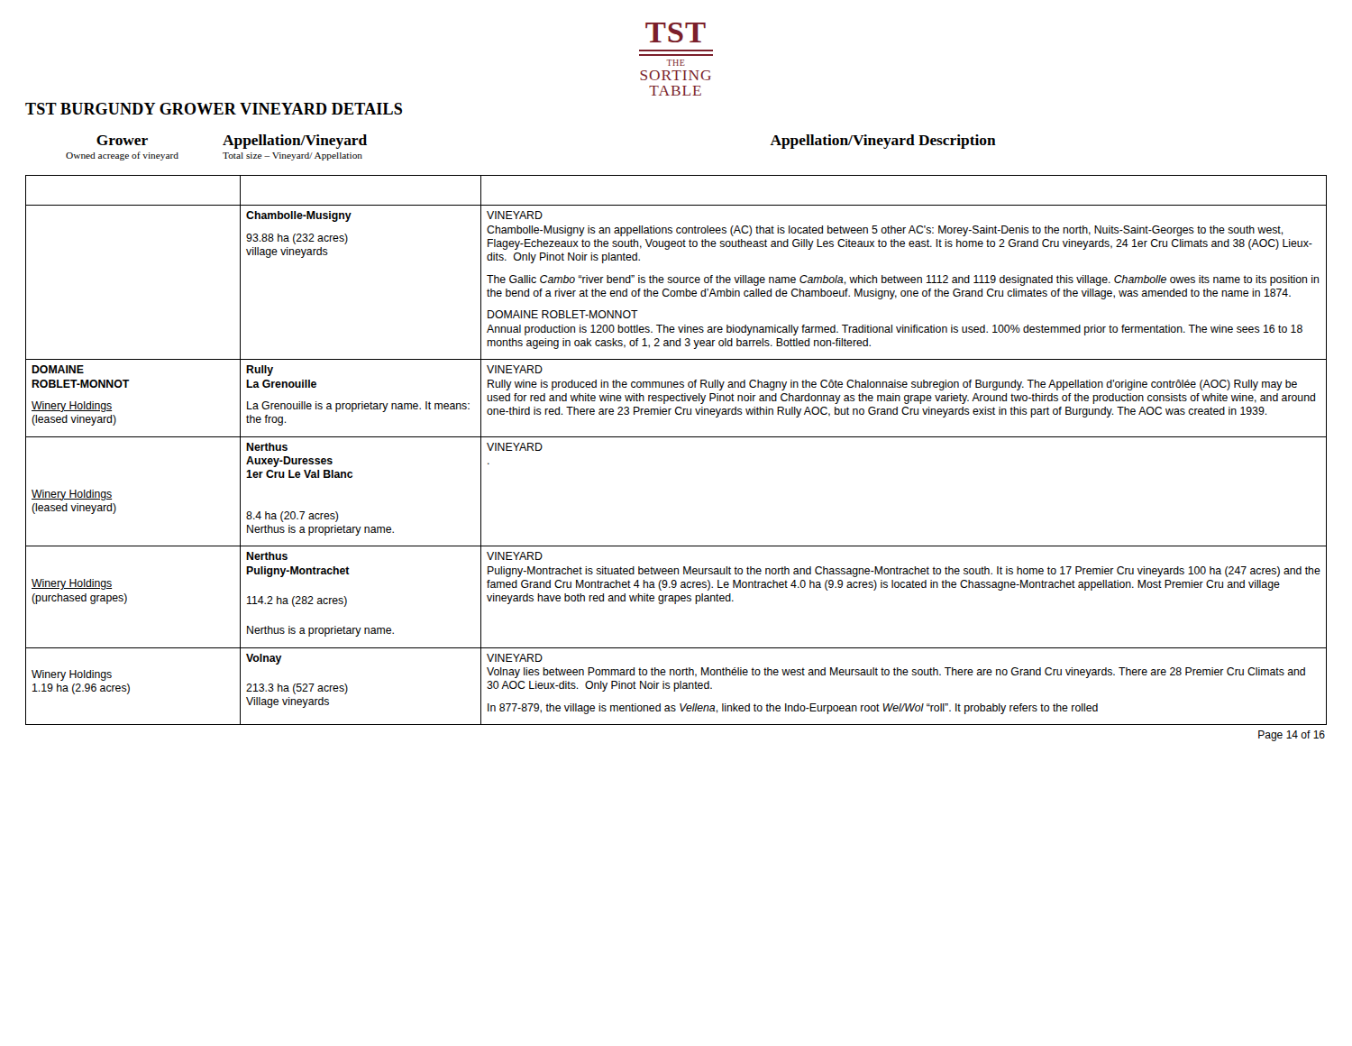TST
THE
SORTING TABLE
TST BURGUNDY GROWER VINEYARD DETAILS
Grower Owned acreage of vineyard
Appellation/Vineyard Total size – Vineyard/ Appellation
Appellation/Vineyard Description
| | Chambolle-Musigny 93.88 ha (232 acres) village vineyards | VINEYARD Chambolle-Musigny is an appellations controlees (AC) that is located between 5 other AC's: Morey-Saint-Denis to the north, Nuits-Saint-Georges to the south west, Flagey-Echezeaux to the south, Vougeot to the southeast and Gilly Les Citeaux to the east. It is home to 2 Grand Cru vineyards, 24 1er Cru Climats and 38 (AOC) Lieux-dits. Only Pinot Noir is planted. The Gallic Cambo “river bend” is the source of the village name Cambola , which between 1112 and 1119 designated this village. Chambolle owes its name to its position in the bend of a river at the end of the Combe d’Ambin called de Chamboeuf. Musigny, one of the Grand Cru climates of the village, was amended to the name in 1874. DOMAINE ROBLET-MONNOT Annual production is 1200 bottles. The vines are biodynamically farmed. Traditional vinification is used. 100% destemmed prior to fermentation. The wine sees 16 to 18 months ageing in oak casks, of 1, 2 and 3 year old barrels. Bottled non-filtered. |
| DOMAINE ROBLET-MONNOT Winery Holdings (leased vineyard) | Rully La Grenouille La Grenouille is a proprietary name. It means: the frog. | VINEYARD Rully wine is produced in the communes of Rully and Chagny in the Côte Chalonnaise subregion of Burgundy. The Appellation d'origine contrôlée (AOC) Rully may be used for red and white wine with respectively Pinot noir and Chardonnay as the main grape variety. Around two-thirds of the production consists of white wine, and around one-third is red. There are 23 Premier Cru vineyards within Rully AOC, but no Grand Cru vineyards exist in this part of Burgundy. The AOC was created in 1939. |
| Winery Holdings (leased vineyard) | Nerthus Auxey-Duresses 1er Cru Le Val Blanc 8.4 ha (20.7 acres) Nerthus is a proprietary name. | VINEYARD . |
| Winery Holdings (purchased grapes) | Nerthus Puligny-Montrachet 114.2 ha (282 acres) Nerthus is a proprietary name. | VINEYARD Puligny-Montrachet is situated between Meursault to the north and Chassagne-Montrachet to the south. It is home to 17 Premier Cru vineyards 100 ha (247 acres) and the famed Grand Cru Montrachet 4 ha (9.9 acres). Le Montrachet 4.0 ha (9.9 acres) is located in the Chassagne-Montrachet appellation. Most Premier Cru and village vineyards have both red and white grapes planted. |
| Winery Holdings 1.19 ha (2.96 acres) | Volnay 213.3 ha (527 acres) Village vineyards | VINEYARD Volnay lies between Pommard to the north, Monthélie to the west and Meursault to the south. There are no Grand Cru vineyards. There are 28 Premier Cru Climats and 30 AOC Lieux-dits. Only Pinot Noir is planted. In 877-879, the village is mentioned as Vellena , linked to the Indo-Eurpoean root Wel/Wol “roll”. It probably refers to the rolled |
Page 14 of 16